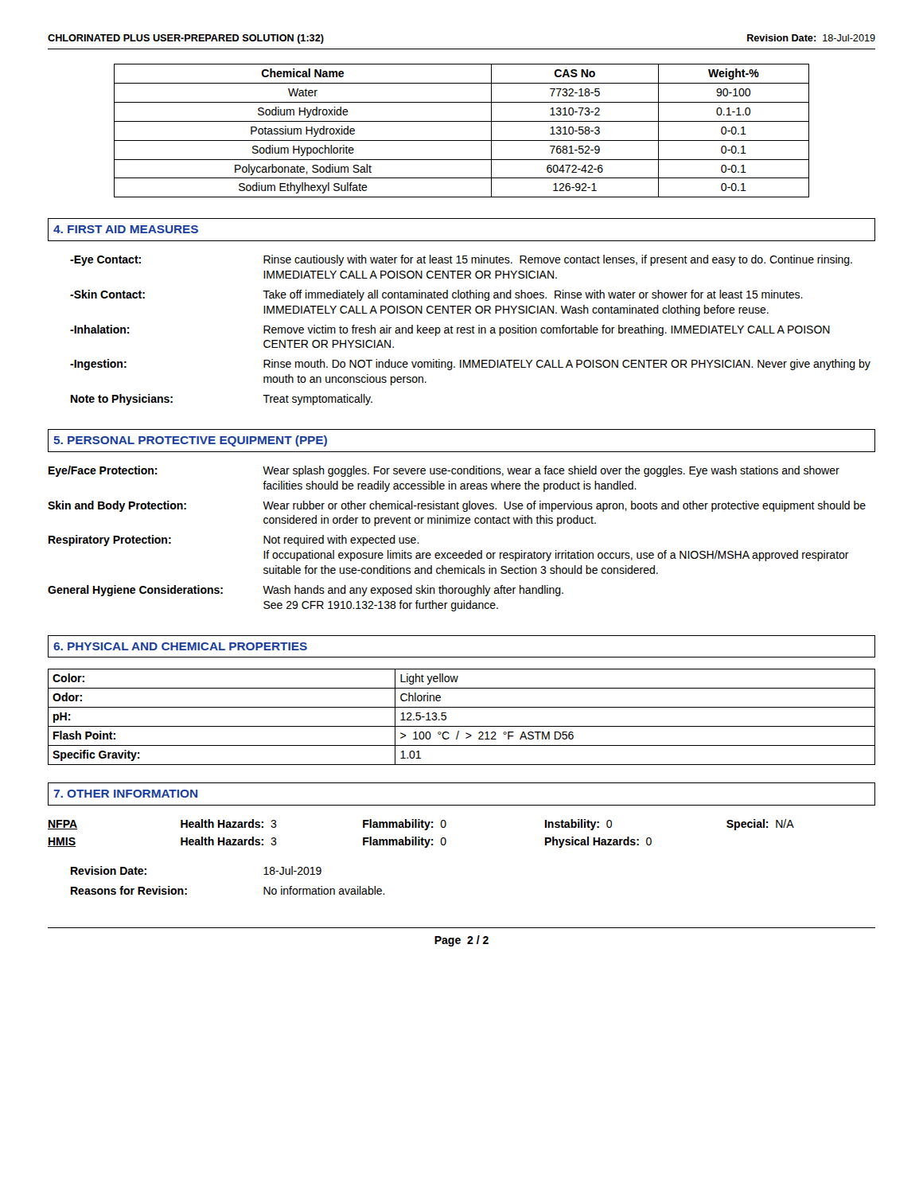CHLORINATED PLUS USER-PREPARED SOLUTION (1:32)
Revision Date: 18-Jul-2019
| Chemical Name | CAS No | Weight-% |
| --- | --- | --- |
| Water | 7732-18-5 | 90-100 |
| Sodium Hydroxide | 1310-73-2 | 0.1-1.0 |
| Potassium Hydroxide | 1310-58-3 | 0-0.1 |
| Sodium Hypochlorite | 7681-52-9 | 0-0.1 |
| Polycarbonate, Sodium Salt | 60472-42-6 | 0-0.1 |
| Sodium Ethylhexyl Sulfate | 126-92-1 | 0-0.1 |
4. FIRST AID MEASURES
| -Eye Contact: | Rinse cautiously with water for at least 15 minutes. Remove contact lenses, if present and easy to do. Continue rinsing. IMMEDIATELY CALL A POISON CENTER OR PHYSICIAN. |
| -Skin Contact: | Take off immediately all contaminated clothing and shoes. Rinse with water or shower for at least 15 minutes. IMMEDIATELY CALL A POISON CENTER OR PHYSICIAN. Wash contaminated clothing before reuse. |
| -Inhalation: | Remove victim to fresh air and keep at rest in a position comfortable for breathing. IMMEDIATELY CALL A POISON CENTER OR PHYSICIAN. |
| -Ingestion: | Rinse mouth. Do NOT induce vomiting. IMMEDIATELY CALL A POISON CENTER OR PHYSICIAN. Never give anything by mouth to an unconscious person. |
| Note to Physicians: | Treat symptomatically. |
5. PERSONAL PROTECTIVE EQUIPMENT (PPE)
| Eye/Face Protection: | Wear splash goggles. For severe use-conditions, wear a face shield over the goggles. Eye wash stations and shower facilities should be readily accessible in areas where the product is handled. |
| Skin and Body Protection: | Wear rubber or other chemical-resistant gloves. Use of impervious apron, boots and other protective equipment should be considered in order to prevent or minimize contact with this product. |
| Respiratory Protection: | Not required with expected use. If occupational exposure limits are exceeded or respiratory irritation occurs, use of a NIOSH/MSHA approved respirator suitable for the use-conditions and chemicals in Section 3 should be considered. |
| General Hygiene Considerations: | Wash hands and any exposed skin thoroughly after handling. See 29 CFR 1910.132-138 for further guidance. |
6. PHYSICAL AND CHEMICAL PROPERTIES
| Color: | Light yellow |
| Odor: | Chlorine |
| pH: | 12.5-13.5 |
| Flash Point: | > 100 °C / > 212 °F ASTM D56 |
| Specific Gravity: | 1.01 |
7. OTHER INFORMATION
| NFPA | Health Hazards: 3 | Flammability: 0 | Instability: 0 | Special: N/A |
| HMIS | Health Hazards: 3 | Flammability: 0 | Physical Hazards: 0 |
| Revision Date: | 18-Jul-2019 |
| Reasons for Revision: | No information available. |
Page 2 / 2